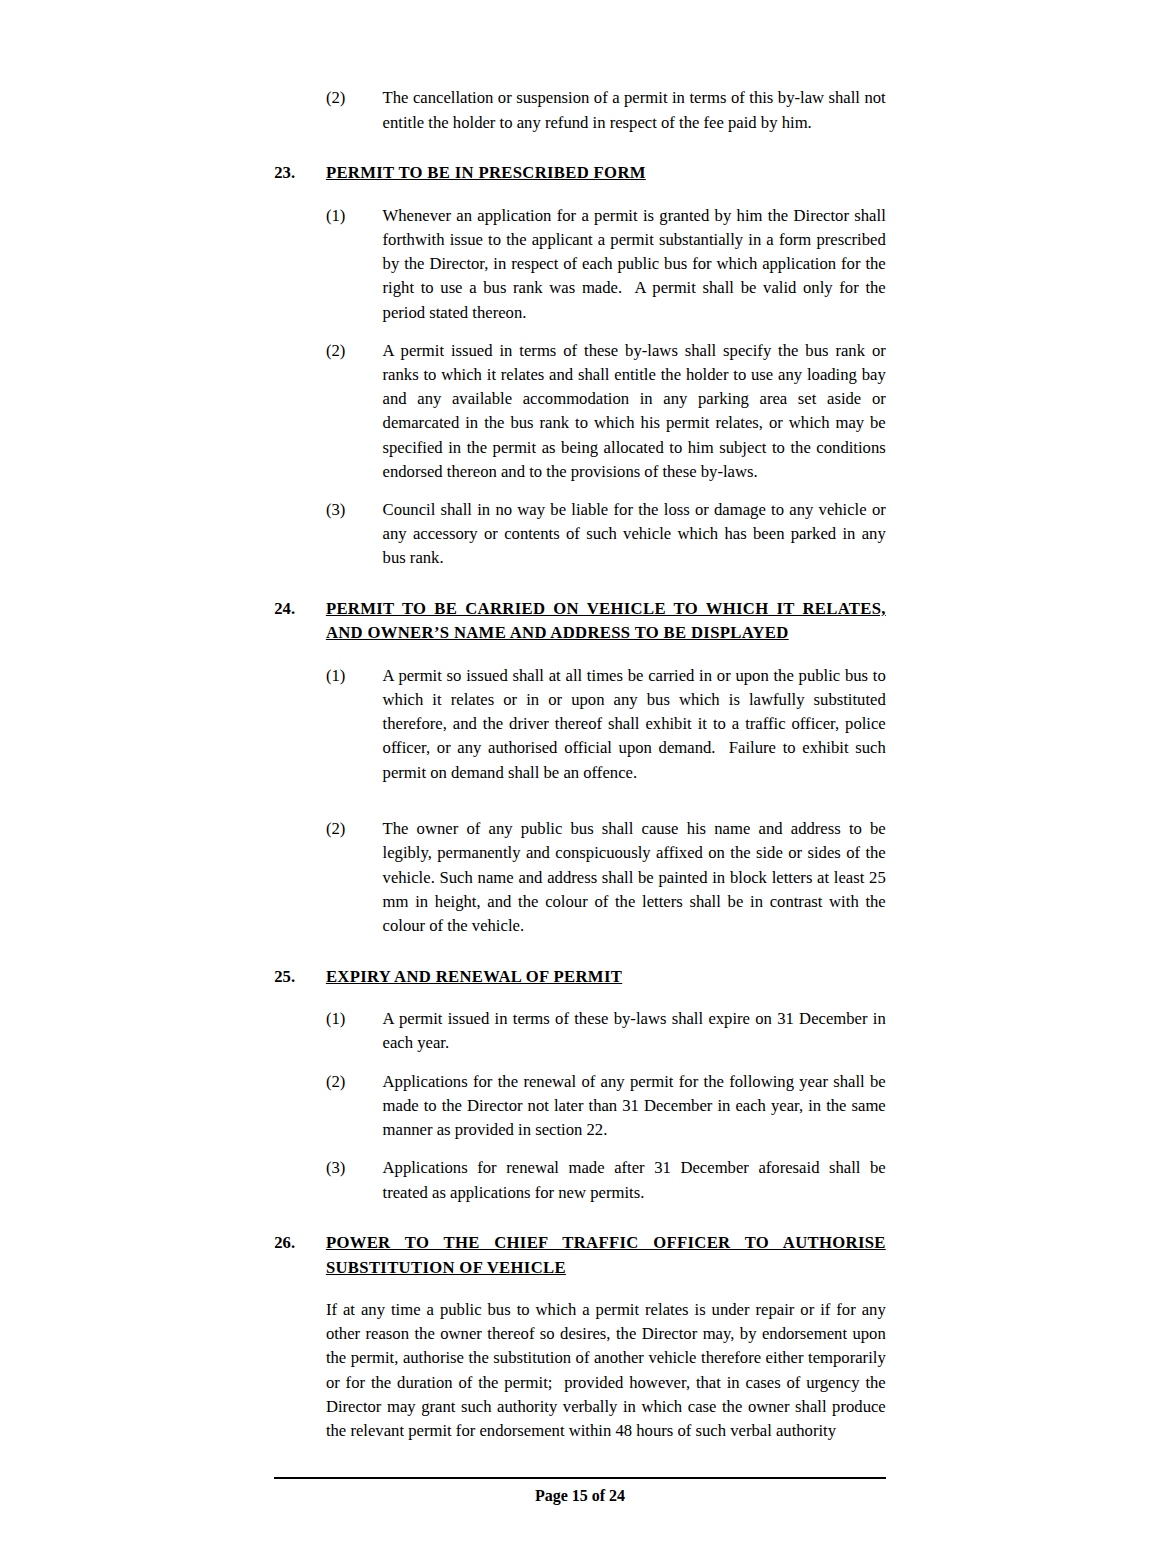(2)
The cancellation or suspension of a permit in terms of this by-law shall not entitle the holder to any refund in respect of the fee paid by him.
23.
Permit to be in prescribed form
(1)
Whenever an application for a permit is granted by him the Director shall forthwith issue to the applicant a permit substantially in a form prescribed by the Director, in respect of each public bus for which application for the right to use a bus rank was made. A permit shall be valid only for the period stated thereon.
(2)
A permit issued in terms of these by-laws shall specify the bus rank or ranks to which it relates and shall entitle the holder to use any loading bay and any available accommodation in any parking area set aside or demarcated in the bus rank to which his permit relates, or which may be specified in the permit as being allocated to him subject to the conditions endorsed thereon and to the provisions of these by-laws.
(3)
Council shall in no way be liable for the loss or damage to any vehicle or any accessory or contents of such vehicle which has been parked in any bus rank.
24.
Permit to be carried on vehicle to which it relates, and owner’s name and address to be displayed
(1)
A permit so issued shall at all times be carried in or upon the public bus to which it relates or in or upon any bus which is lawfully substituted therefore, and the driver thereof shall exhibit it to a traffic officer, police officer, or any authorised official upon demand. Failure to exhibit such permit on demand shall be an offence.
(2)
The owner of any public bus shall cause his name and address to be legibly, permanently and conspicuously affixed on the side or sides of the vehicle. Such name and address shall be painted in block letters at least 25 mm in height, and the colour of the letters shall be in contrast with the colour of the vehicle.
25.
Expiry and renewal of permit
(1)
A permit issued in terms of these by-laws shall expire on 31 December in each year.
(2)
Applications for the renewal of any permit for the following year shall be made to the Director not later than 31 December in each year, in the same manner as provided in section 22.
(3)
Applications for renewal made after 31 December aforesaid shall be treated as applications for new permits.
26.
Power to the Chief Traffic Officer to authorise substitution of vehicle
If at any time a public bus to which a permit relates is under repair or if for any other reason the owner thereof so desires, the Director may, by endorsement upon the permit, authorise the substitution of another vehicle therefore either temporarily or for the duration of the permit; provided however, that in cases of urgency the Director may grant such authority verbally in which case the owner shall produce the relevant permit for endorsement within 48 hours of such verbal authority
Page 15 of 24